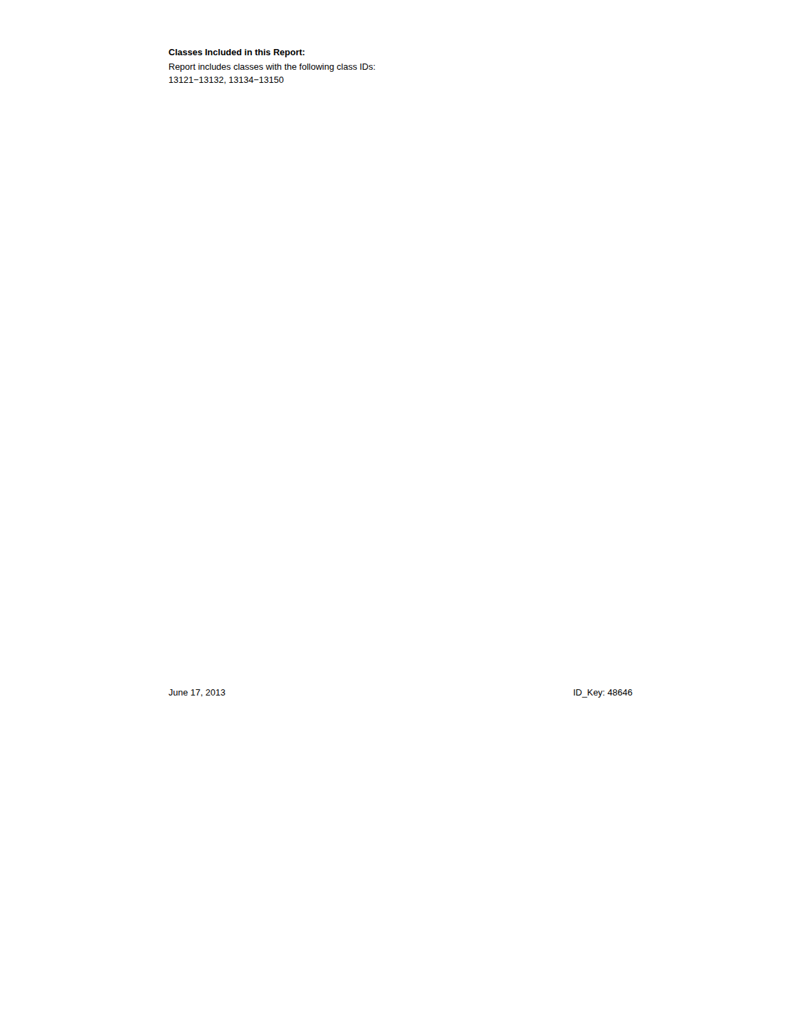Classes Included in this Report:
Report includes classes with the following class IDs:
13121−13132, 13134−13150
June 17, 2013
ID_Key: 48646